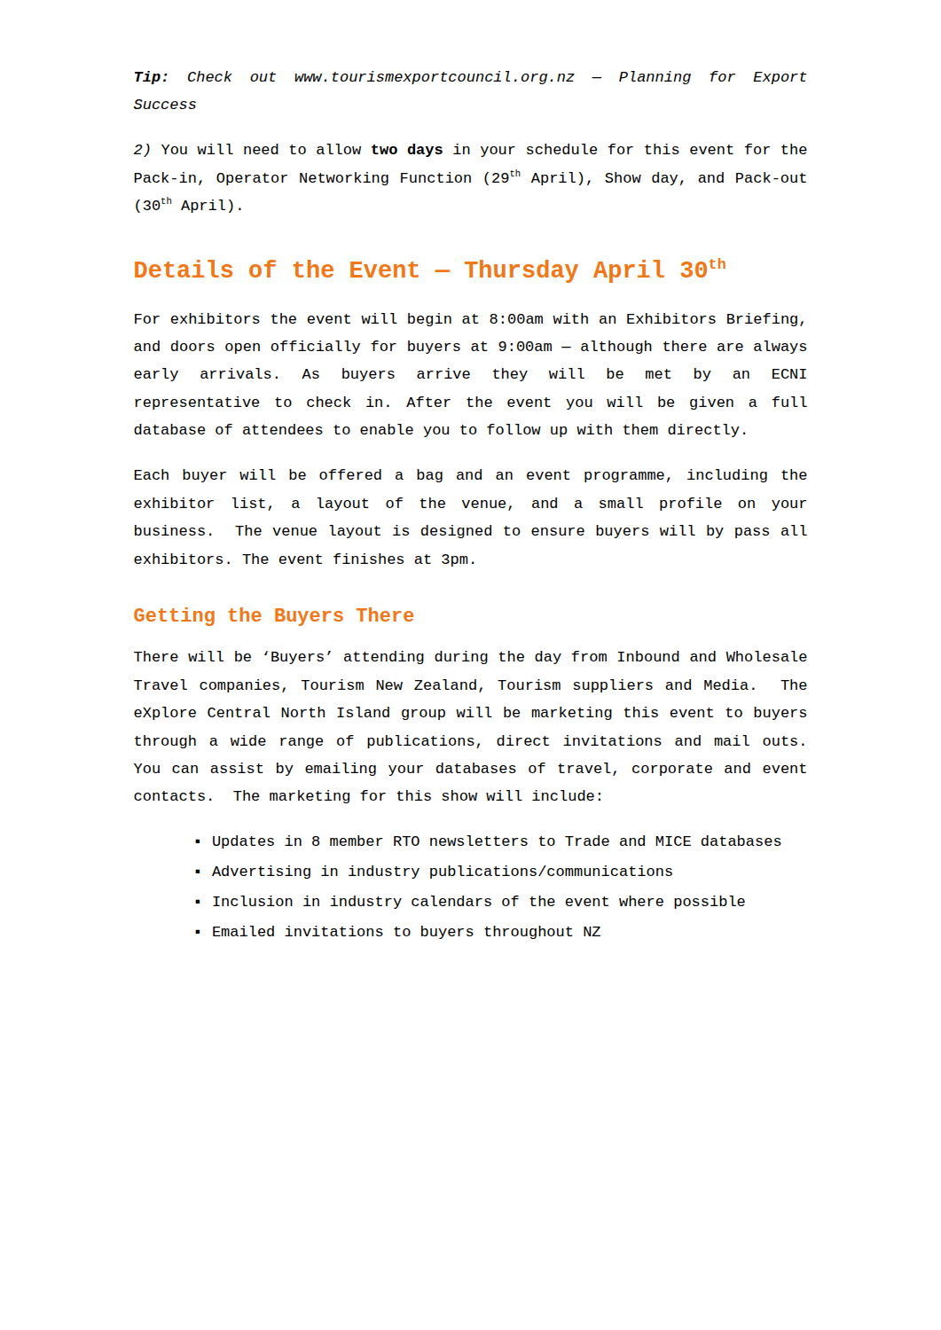Tip: Check out www.tourismexportcouncil.org.nz — Planning for Export Success
2) You will need to allow two days in your schedule for this event for the Pack-in, Operator Networking Function (29th April), Show day, and Pack-out (30th April).
Details of the Event — Thursday April 30th
For exhibitors the event will begin at 8:00am with an Exhibitors Briefing, and doors open officially for buyers at 9:00am — although there are always early arrivals. As buyers arrive they will be met by an ECNI representative to check in. After the event you will be given a full database of attendees to enable you to follow up with them directly.
Each buyer will be offered a bag and an event programme, including the exhibitor list, a layout of the venue, and a small profile on your business. The venue layout is designed to ensure buyers will by pass all exhibitors. The event finishes at 3pm.
Getting the Buyers There
There will be ‘Buyers’ attending during the day from Inbound and Wholesale Travel companies, Tourism New Zealand, Tourism suppliers and Media. The eXplore Central North Island group will be marketing this event to buyers through a wide range of publications, direct invitations and mail outs. You can assist by emailing your databases of travel, corporate and event contacts. The marketing for this show will include:
Updates in 8 member RTO newsletters to Trade and MICE databases
Advertising in industry publications/communications
Inclusion in industry calendars of the event where possible
Emailed invitations to buyers throughout NZ